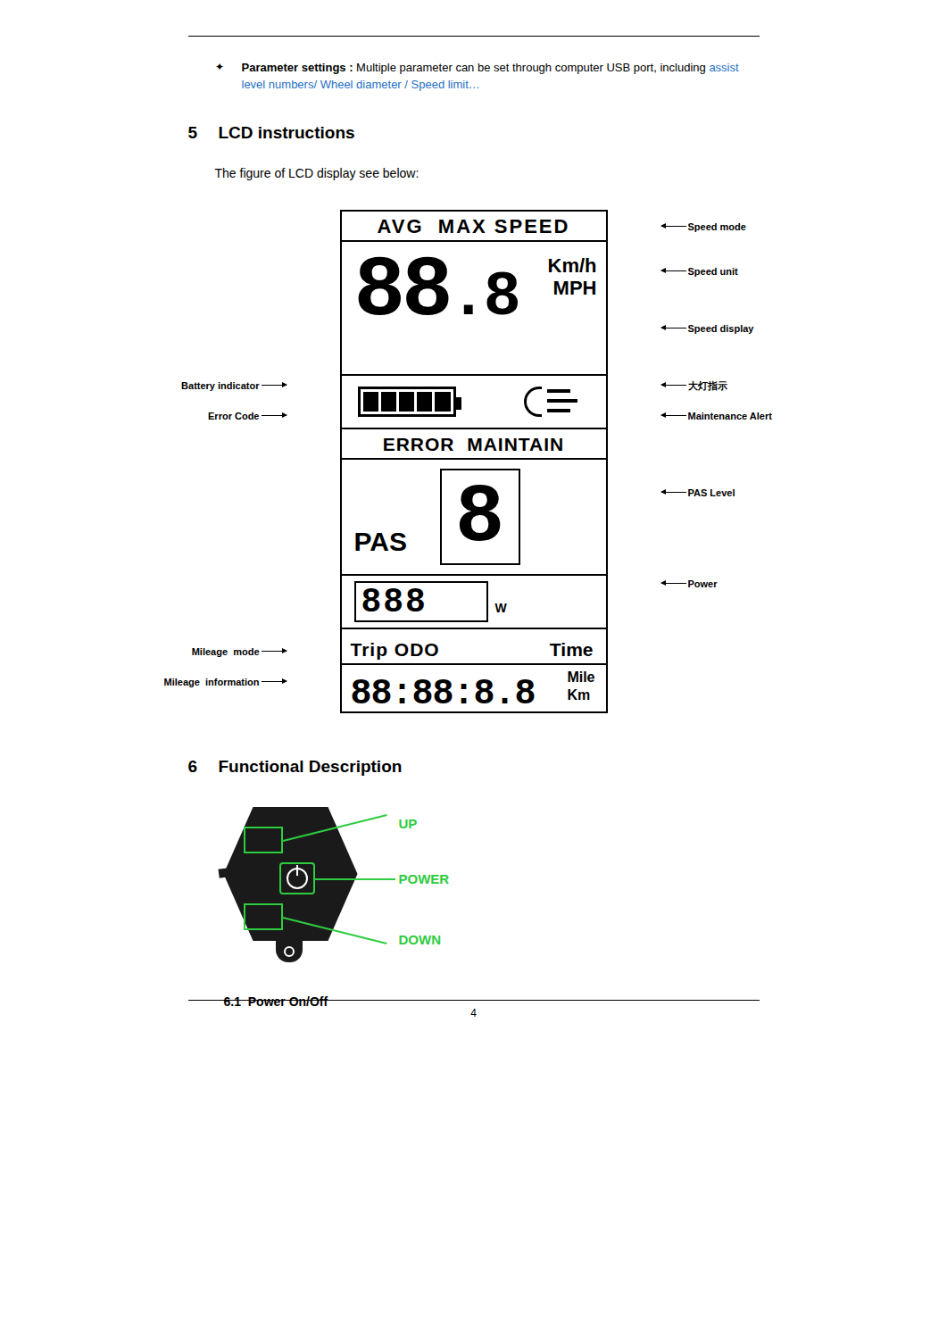✦
Parameter settings : Multiple parameter can be set through computer USB port, including assist level numbers/ Wheel diameter / Speed limit…
5 LCD instructions
The figure of LCD display see below:
AVG MAX SPEED
88.8
Km/h
MPH
ERROR MAINTAIN
PAS
8
888
W
Trip ODO
Time
88:88:8.8
Mile
Km
Speed mode
Speed unit
Speed display
大灯指示
Maintenance Alert
PAS Level
Power
Battery indicator
Error Code
Mileage mode
Mileage information
6 Functional Description
UP
POWER
DOWN
6.1 Power On/Off
4